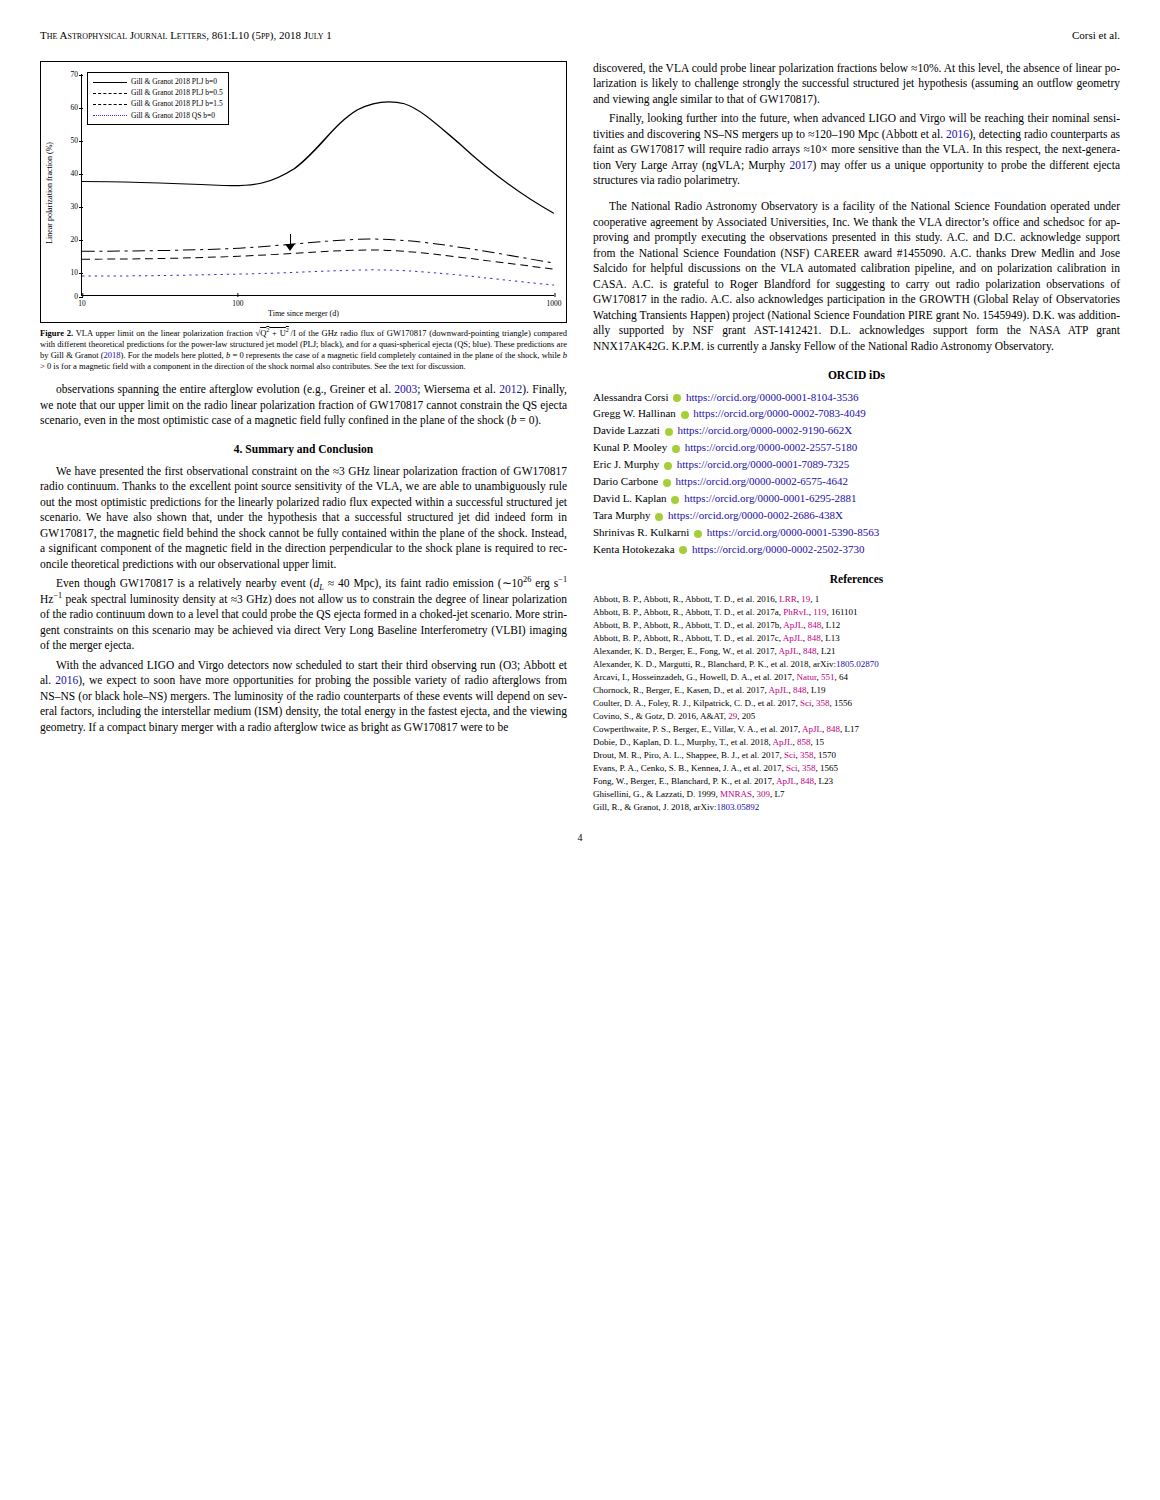The Astrophysical Journal Letters, 861:L10 (5pp), 2018 July 1
Corsi et al.
Gill & Granot 2018 PLJ b=0
Gill & Granot 2018 PLJ b=0.5
Gill & Granot 2018 PLJ b=1.5
Gill & Granot 2018 QS b=0
Linear polarization fraction (%)
70
60
50
40
30
20
10
0
10
100
1000
Time since merger (d)
Figure 2. VLA upper limit on the linear polarization fraction √Q2 + U2 /I of the GHz radio flux of GW170817 (downward-pointing triangle) compared with different theoretical predictions for the power-law structured jet model (PLJ; black), and for a quasi-spherical ejecta (QS; blue). These predictions are by Gill & Granot (2018). For the models here plotted, b = 0 represents the case of a magnetic field completely contained in the plane of the shock, while b > 0 is for a magnetic field with a component in the direction of the shock normal also contributes. See the text for discussion.
observations spanning the entire afterglow evolution (e.g., Greiner et al. 2003; Wiersema et al. 2012). Finally, we note that our upper limit on the radio linear polarization fraction of GW170817 cannot constrain the QS ejecta scenario, even in the most optimistic case of a magnetic field fully confined in the plane of the shock (b = 0).
4. Summary and Conclusion
We have presented the first observational constraint on the ≈3 GHz linear polarization fraction of GW170817 radio continuum. Thanks to the excellent point source sensitivity of the VLA, we are able to unambiguously rule out the most optimistic predictions for the linearly polarized radio flux expected within a successful structured jet scenario. We have also shown that, under the hypothesis that a successful structured jet did indeed form in GW170817, the magnetic field behind the shock cannot be fully contained within the plane of the shock. Instead, a significant component of the magnetic field in the direction perpendicular to the shock plane is required to reconcile theoretical predictions with our observational upper limit.
Even though GW170817 is a relatively nearby event (dL ≈ 40 Mpc), its faint radio emission (∼1026 erg s−1 Hz−1 peak spectral luminosity density at ≈3 GHz) does not allow us to constrain the degree of linear polarization of the radio continuum down to a level that could probe the QS ejecta formed in a choked-jet scenario. More stringent constraints on this scenario may be achieved via direct Very Long Baseline Interferometry (VLBI) imaging of the merger ejecta.
With the advanced LIGO and Virgo detectors now scheduled to start their third observing run (O3; Abbott et al. 2016), we expect to soon have more opportunities for probing the possible variety of radio afterglows from NS–NS (or black hole–NS) mergers. The luminosity of the radio counterparts of these events will depend on several factors, including the interstellar medium (ISM) density, the total energy in the fastest ejecta, and the viewing geometry. If a compact binary merger with a radio afterglow twice as bright as GW170817 were to be
discovered, the VLA could probe linear polarization fractions below ≈10%. At this level, the absence of linear polarization is likely to challenge strongly the successful structured jet hypothesis (assuming an outflow geometry and viewing angle similar to that of GW170817).
Finally, looking further into the future, when advanced LIGO and Virgo will be reaching their nominal sensitivities and discovering NS–NS mergers up to ≈120–190 Mpc (Abbott et al. 2016), detecting radio counterparts as faint as GW170817 will require radio arrays ≈10× more sensitive than the VLA. In this respect, the next-generation Very Large Array (ngVLA; Murphy 2017) may offer us a unique opportunity to probe the different ejecta structures via radio polarimetry.
The National Radio Astronomy Observatory is a facility of the National Science Foundation operated under cooperative agreement by Associated Universities, Inc. We thank the VLA director’s office and schedsoc for approving and promptly executing the observations presented in this study. A.C. and D.C. acknowledge support from the National Science Foundation (NSF) CAREER award #1455090. A.C. thanks Drew Medlin and Jose Salcido for helpful discussions on the VLA automated calibration pipeline, and on polarization calibration in CASA. A.C. is grateful to Roger Blandford for suggesting to carry out radio polarization observations of GW170817 in the radio. A.C. also acknowledges participation in the GROWTH (Global Relay of Observatories Watching Transients Happen) project (National Science Foundation PIRE grant No. 1545949). D.K. was additionally supported by NSF grant AST-1412421. D.L. acknowledges support form the NASA ATP grant NNX17AK42G. K.P.M. is currently a Jansky Fellow of the National Radio Astronomy Observatory.
ORCID iDs
Alessandra Corsi https://orcid.org/0000-0001-8104-3536
Gregg W. Hallinan https://orcid.org/0000-0002-7083-4049
Davide Lazzati https://orcid.org/0000-0002-9190-662X
Kunal P. Mooley https://orcid.org/0000-0002-2557-5180
Eric J. Murphy https://orcid.org/0000-0001-7089-7325
Dario Carbone https://orcid.org/0000-0002-6575-4642
David L. Kaplan https://orcid.org/0000-0001-6295-2881
Tara Murphy https://orcid.org/0000-0002-2686-438X
Shrinivas R. Kulkarni https://orcid.org/0000-0001-5390-8563
Kenta Hotokezaka https://orcid.org/0000-0002-2502-3730
References
Abbott, B. P., Abbott, R., Abbott, T. D., et al. 2016, LRR, 19, 1
Abbott, B. P., Abbott, R., Abbott, T. D., et al. 2017a, PhRvL, 119, 161101
Abbott, B. P., Abbott, R., Abbott, T. D., et al. 2017b, ApJL, 848, L12
Abbott, B. P., Abbott, R., Abbott, T. D., et al. 2017c, ApJL, 848, L13
Alexander, K. D., Berger, E., Fong, W., et al. 2017, ApJL, 848, L21
Alexander, K. D., Margutti, R., Blanchard, P. K., et al. 2018, arXiv:1805.02870
Arcavi, I., Hosseinzadeh, G., Howell, D. A., et al. 2017, Natur, 551, 64
Chornock, R., Berger, E., Kasen, D., et al. 2017, ApJL, 848, L19
Coulter, D. A., Foley, R. J., Kilpatrick, C. D., et al. 2017, Sci, 358, 1556
Covino, S., & Gotz, D. 2016, A&AT, 29, 205
Cowperthwaite, P. S., Berger, E., Villar, V. A., et al. 2017, ApJL, 848, L17
Dobie, D., Kaplan, D. L., Murphy, T., et al. 2018, ApJL, 858, 15
Drout, M. R., Piro, A. L., Shappee, B. J., et al. 2017, Sci, 358, 1570
Evans, P. A., Cenko, S. B., Kennea, J. A., et al. 2017, Sci, 358, 1565
Fong, W., Berger, E., Blanchard, P. K., et al. 2017, ApJL, 848, L23
Ghisellini, G., & Lazzati, D. 1999, MNRAS, 309, L7
Gill, R., & Granot, J. 2018, arXiv:1803.05892
4